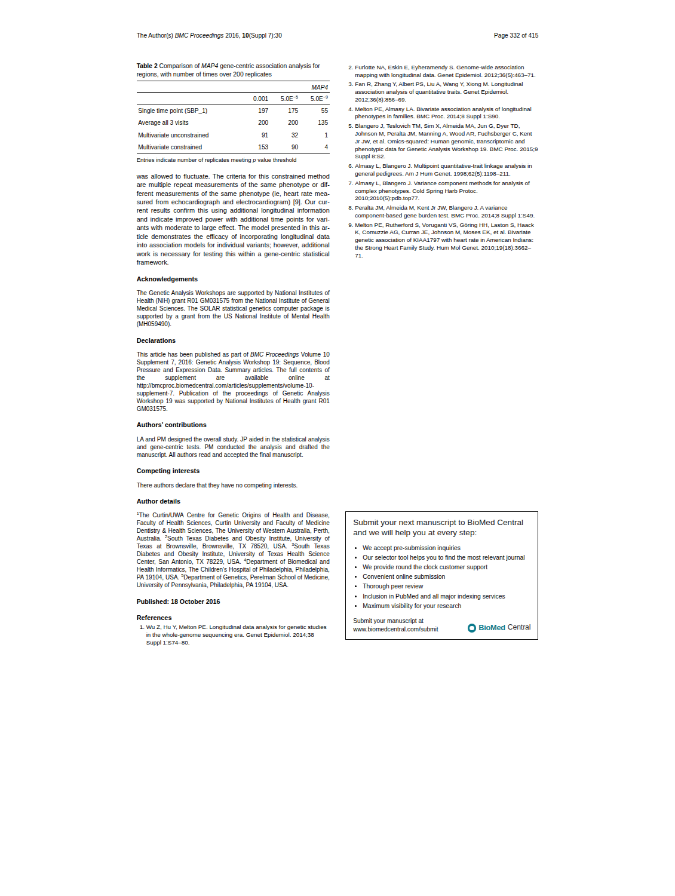The Author(s) BMC Proceedings 2016, 10(Suppl 7):30
Page 332 of 415
Table 2 Comparison of MAP4 gene-centric association analysis for regions, with number of times over 200 replicates
| | | | MAP4 |
| --- | --- | --- | --- |
| | 0.001 | 5.0E −5 | 5.0E −9 |
| Single time point (SBP_1) | 197 | 175 | 55 |
| Average all 3 visits | 200 | 200 | 135 |
| Multivariate unconstrained | 91 | 32 | 1 |
| Multivariate constrained | 153 | 90 | 4 |
Entries indicate number of replicates meeting p value threshold
was allowed to fluctuate. The criteria for this constrained method are multiple repeat measurements of the same phenotype or different measurements of the same phenotype (ie, heart rate measured from echocardiograph and electrocardiogram) [9]. Our current results confirm this using additional longitudinal information and indicate improved power with additional time points for variants with moderate to large effect. The model presented in this article demonstrates the efficacy of incorporating longitudinal data into association models for individual variants; however, additional work is necessary for testing this within a gene-centric statistical framework.
Acknowledgements
The Genetic Analysis Workshops are supported by National Institutes of Health (NIH) grant R01 GM031575 from the National Institute of General Medical Sciences. The SOLAR statistical genetics computer package is supported by a grant from the US National Institute of Mental Health (MH059490).
Declarations
This article has been published as part of BMC Proceedings Volume 10 Supplement 7, 2016: Genetic Analysis Workshop 19: Sequence, Blood Pressure and Expression Data. Summary articles. The full contents of the supplement are available online at http://bmcproc.biomedcentral.com/articles/supplements/volume-10-supplement-7. Publication of the proceedings of Genetic Analysis Workshop 19 was supported by National Institutes of Health grant R01 GM031575.
Authors’ contributions
LA and PM designed the overall study. JP aided in the statistical analysis and gene-centric tests. PM conducted the analysis and drafted the manuscript. All authors read and accepted the final manuscript.
Competing interests
There authors declare that they have no competing interests.
Author details
1The Curtin/UWA Centre for Genetic Origins of Health and Disease, Faculty of Health Sciences, Curtin University and Faculty of Medicine Dentistry & Health Sciences, The University of Western Australia, Perth, Australia. 2South Texas Diabetes and Obesity Institute, University of Texas at Brownsville, Brownsville, TX 78520, USA. 3South Texas Diabetes and Obesity Institute, University of Texas Health Science Center, San Antonio, TX 78229, USA. 4Department of Biomedical and Health Informatics, The Children’s Hospital of Philadelphia, Philadelphia, PA 19104, USA. 5Department of Genetics, Perelman School of Medicine, University of Pennsylvania, Philadelphia, PA 19104, USA.
Published: 18 October 2016
References
Wu Z, Hu Y, Melton PE. Longitudinal data analysis for genetic studies in the whole-genome sequencing era. Genet Epidemiol. 2014;38 Suppl 1:S74–80.
Furlotte NA, Eskin E, Eyheramendy S. Genome-wide association mapping with longitudinal data. Genet Epidemiol. 2012;36(5):463–71.
Fan R, Zhang Y, Albert PS, Liu A, Wang Y, Xiong M. Longitudinal association analysis of quantitative traits. Genet Epidemiol. 2012;36(8):856–69.
Melton PE, Almasy LA. Bivariate association analysis of longitudinal phenotypes in families. BMC Proc. 2014;8 Suppl 1:S90.
Blangero J, Teslovich TM, Sim X, Almeida MA, Jun G, Dyer TD, Johnson M, Peralta JM, Manning A, Wood AR, Fuchsberger C, Kent Jr JW, et al. Omics-squared: Human genomic, transcriptomic and phenotypic data for Genetic Analysis Workshop 19. BMC Proc. 2015;9 Suppl 8:S2.
Almasy L, Blangero J. Multipoint quantitative-trait linkage analysis in general pedigrees. Am J Hum Genet. 1998;62(5):1198–211.
Almasy L, Blangero J. Variance component methods for analysis of complex phenotypes. Cold Spring Harb Protoc. 2010;2010(5):pdb.top77.
Peralta JM, Almeida M, Kent Jr JW, Blangero J. A variance component-based gene burden test. BMC Proc. 2014;8 Suppl 1:S49.
Melton PE, Rutherford S, Voruganti VS, Göring HH, Laston S, Haack K, Comuzzie AG, Curran JE, Johnson M, Moses EK, et al. Bivariate genetic association of KIAA1797 with heart rate in American Indians: the Strong Heart Family Study. Hum Mol Genet. 2010;19(18):3662–71.
Submit your next manuscript to BioMed Central
and we will help you at every step:
We accept pre-submission inquiries
Our selector tool helps you to find the most relevant journal
We provide round the clock customer support
Convenient online submission
Thorough peer review
Inclusion in PubMed and all major indexing services
Maximum visibility for your research
Submit your manuscript at
www.biomedcentral.com/submit
BioMed Central